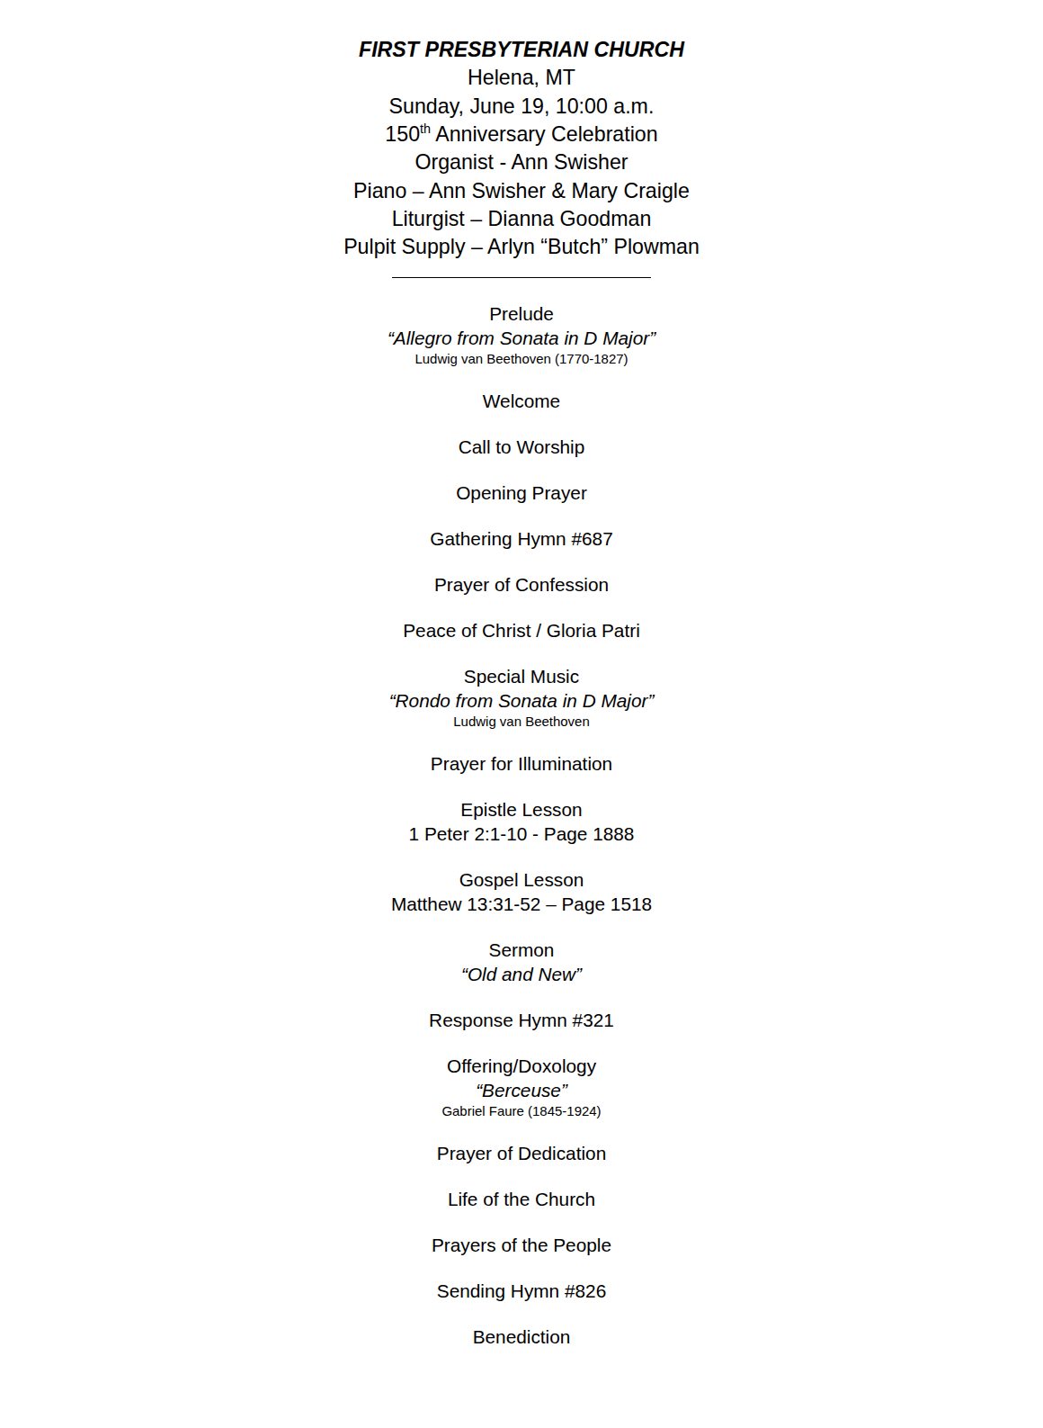FIRST PRESBYTERIAN CHURCH
Helena, MT
Sunday, June 19, 10:00 a.m.
150th Anniversary Celebration
Organist - Ann Swisher
Piano – Ann Swisher & Mary Craigle
Liturgist – Dianna Goodman
Pulpit Supply – Arlyn “Butch” Plowman
Prelude “Allegro from Sonata in D Major” Ludwig van Beethoven (1770-1827)
Welcome
Call to Worship
Opening Prayer
Gathering Hymn #687
Prayer of Confession
Peace of Christ / Gloria Patri
Special Music “Rondo from Sonata in D Major” Ludwig van Beethoven
Prayer for Illumination
Epistle Lesson
1 Peter 2:1-10 - Page 1888
Gospel Lesson
Matthew 13:31-52 – Page 1518
Sermon “Old and New”
Response Hymn #321
Offering/Doxology “Berceuse” Gabriel Faure (1845-1924)
Prayer of Dedication
Life of the Church
Prayers of the People
Sending Hymn #826
Benediction